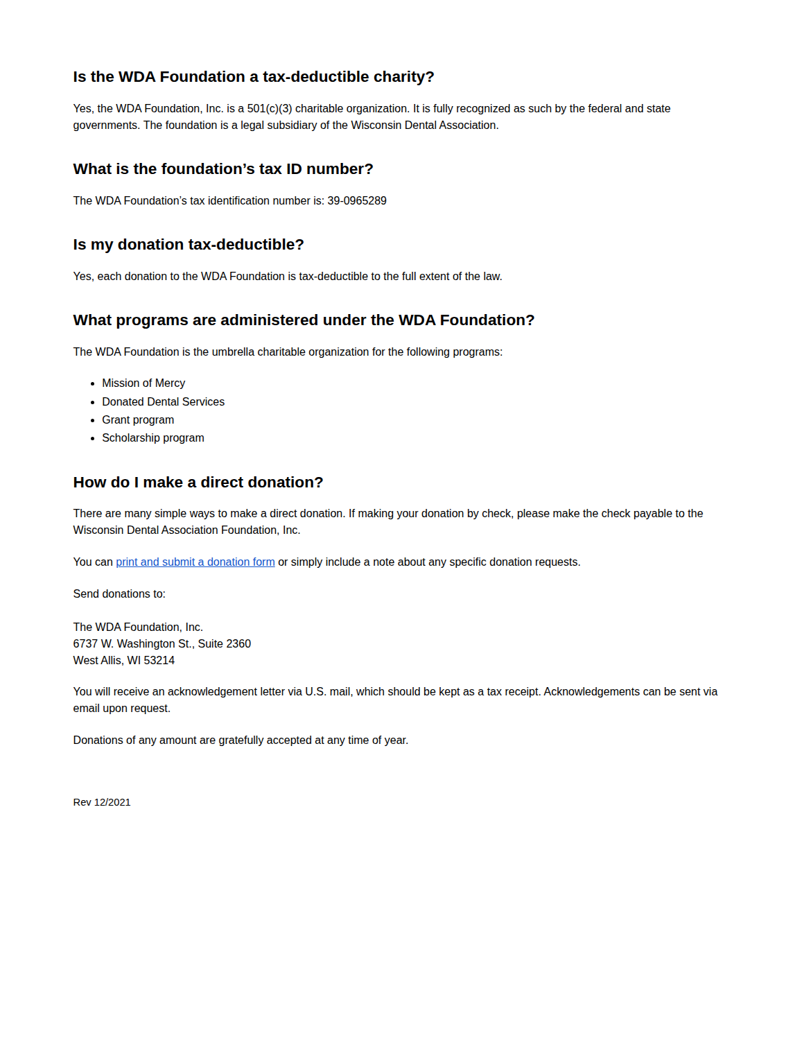Is the WDA Foundation a tax-deductible charity?
Yes, the WDA Foundation, Inc. is a 501(c)(3) charitable organization. It is fully recognized as such by the federal and state governments. The foundation is a legal subsidiary of the Wisconsin Dental Association.
What is the foundation’s tax ID number?
The WDA Foundation’s tax identification number is: 39-0965289
Is my donation tax-deductible?
Yes, each donation to the WDA Foundation is tax-deductible to the full extent of the law.
What programs are administered under the WDA Foundation?
The WDA Foundation is the umbrella charitable organization for the following programs:
Mission of Mercy
Donated Dental Services
Grant program
Scholarship program
How do I make a direct donation?
There are many simple ways to make a direct donation. If making your donation by check, please make the check payable to the Wisconsin Dental Association Foundation, Inc.
You can print and submit a donation form or simply include a note about any specific donation requests.
Send donations to:
The WDA Foundation, Inc.
6737 W. Washington St., Suite 2360
West Allis, WI 53214
You will receive an acknowledgement letter via U.S. mail, which should be kept as a tax receipt. Acknowledgements can be sent via email upon request.
Donations of any amount are gratefully accepted at any time of year.
Rev 12/2021